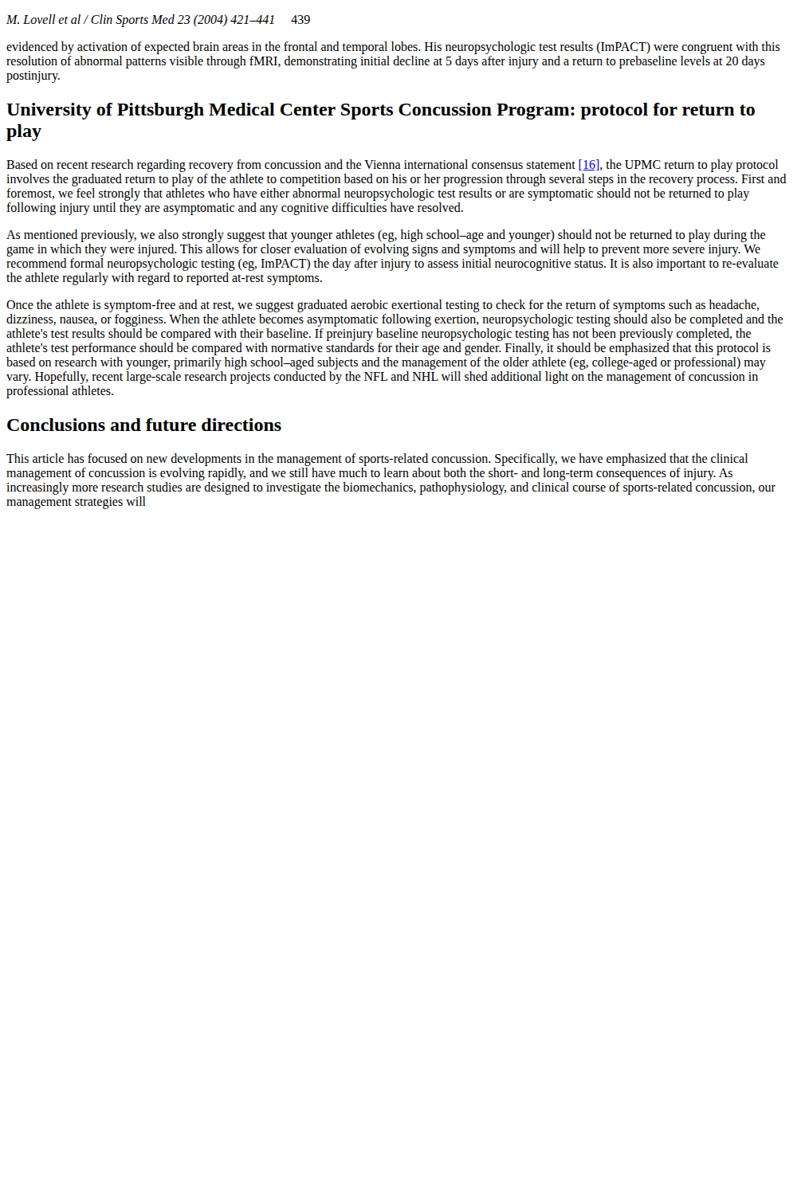M. Lovell et al / Clin Sports Med 23 (2004) 421–441 439
evidenced by activation of expected brain areas in the frontal and temporal lobes. His neuropsychologic test results (ImPACT) were congruent with this resolution of abnormal patterns visible through fMRI, demonstrating initial decline at 5 days after injury and a return to prebaseline levels at 20 days postinjury.
University of Pittsburgh Medical Center Sports Concussion Program: protocol for return to play
Based on recent research regarding recovery from concussion and the Vienna international consensus statement [16], the UPMC return to play protocol involves the graduated return to play of the athlete to competition based on his or her progression through several steps in the recovery process. First and foremost, we feel strongly that athletes who have either abnormal neuropsychologic test results or are symptomatic should not be returned to play following injury until they are asymptomatic and any cognitive difficulties have resolved.
As mentioned previously, we also strongly suggest that younger athletes (eg, high school–age and younger) should not be returned to play during the game in which they were injured. This allows for closer evaluation of evolving signs and symptoms and will help to prevent more severe injury. We recommend formal neuropsychologic testing (eg, ImPACT) the day after injury to assess initial neurocognitive status. It is also important to re-evaluate the athlete regularly with regard to reported at-rest symptoms.
Once the athlete is symptom-free and at rest, we suggest graduated aerobic exertional testing to check for the return of symptoms such as headache, dizziness, nausea, or fogginess. When the athlete becomes asymptomatic following exertion, neuropsychologic testing should also be completed and the athlete's test results should be compared with their baseline. If preinjury baseline neuropsychologic testing has not been previously completed, the athlete's test performance should be compared with normative standards for their age and gender. Finally, it should be emphasized that this protocol is based on research with younger, primarily high school–aged subjects and the management of the older athlete (eg, college-aged or professional) may vary. Hopefully, recent large-scale research projects conducted by the NFL and NHL will shed additional light on the management of concussion in professional athletes.
Conclusions and future directions
This article has focused on new developments in the management of sports-related concussion. Specifically, we have emphasized that the clinical management of concussion is evolving rapidly, and we still have much to learn about both the short- and long-term consequences of injury. As increasingly more research studies are designed to investigate the biomechanics, pathophysiology, and clinical course of sports-related concussion, our management strategies will